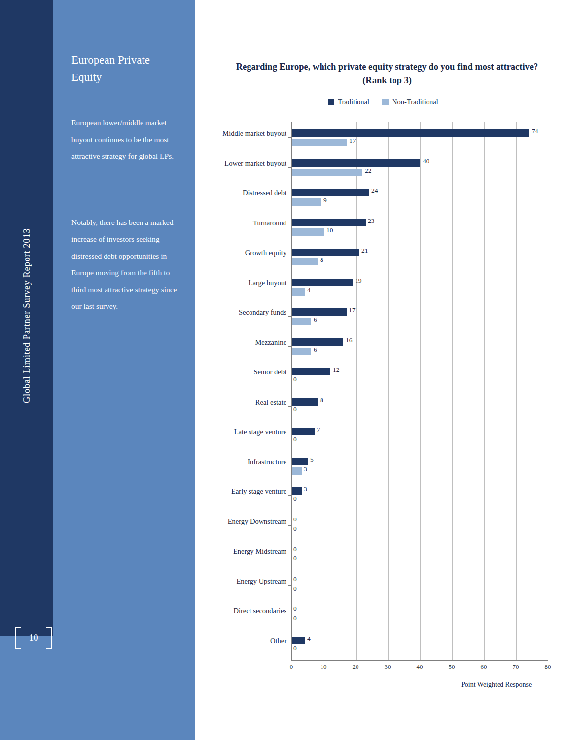Global Limited Partner Survey Report 2013
10
European Private Equity
European lower/middle market buyout continues to be the most attractive strategy for global LPs.
Notably, there has been a marked increase of investors seeking distressed debt opportunities in Europe moving from the fifth to third most attractive strategy since our last survey.
Regarding Europe, which private equity strategy do you find most attractive? (Rank top 3)
Traditional
Non-Traditional
0
10
20
30
40
50
60
70
80
Point Weighted Response
Middle market buyout
74
17
Lower market buyout
40
22
Distressed debt
24
9
Turnaround
23
10
Growth equity
21
8
Large buyout
19
4
Secondary funds
17
6
Mezzanine
16
6
Senior debt
12
0
Real estate
8
0
Late stage venture
7
0
Infrastructure
5
3
Early stage venture
3
0
Energy Downstream
0
0
Energy Midstream
0
0
Energy Upstream
0
0
Direct secondaries
0
0
Other
4
0